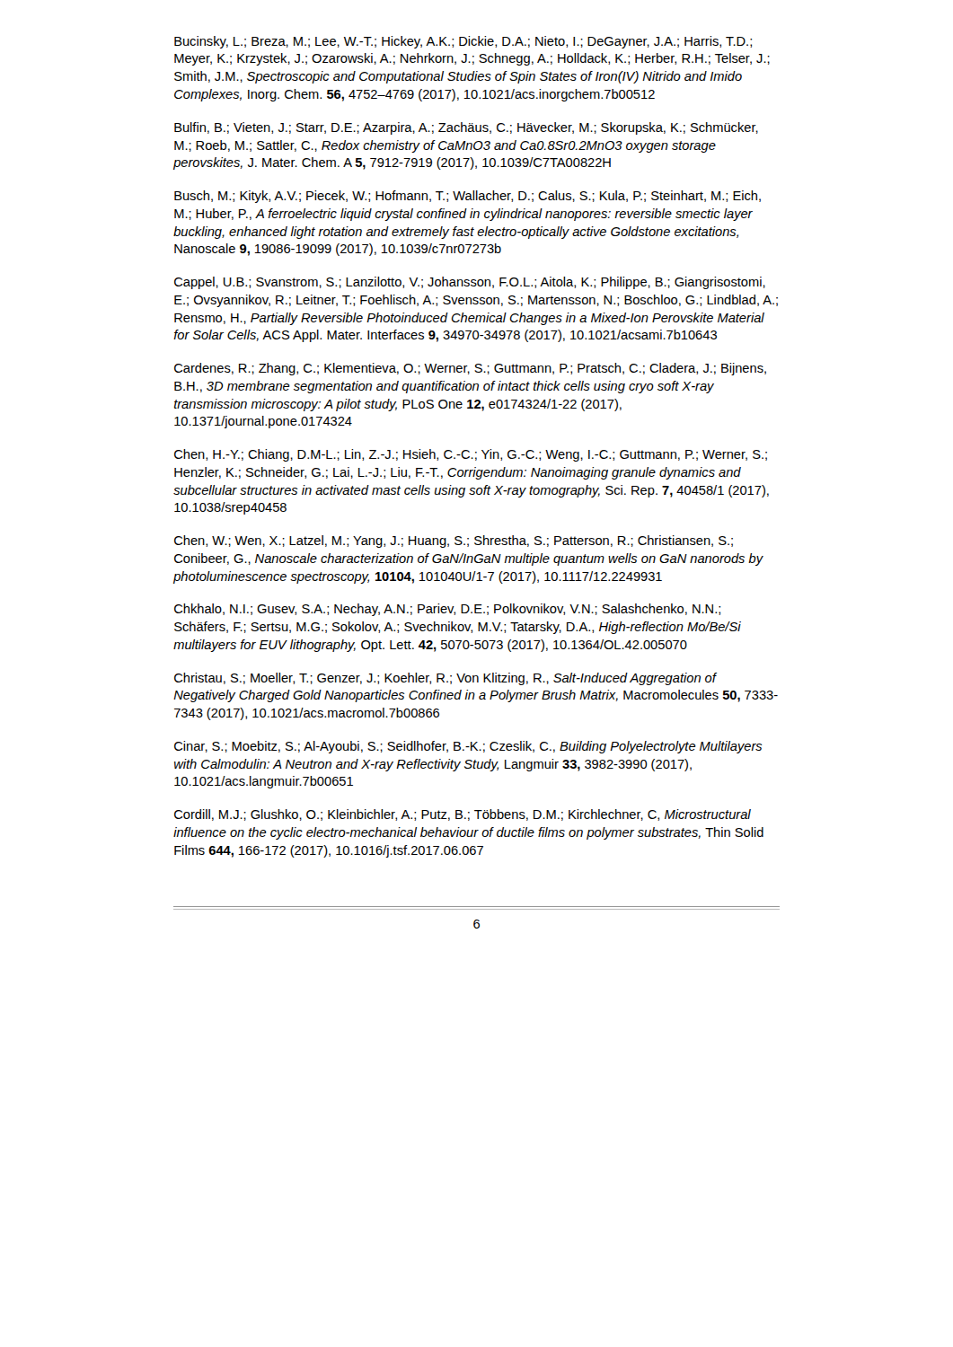Bucinsky, L.; Breza, M.; Lee, W.-T.; Hickey, A.K.; Dickie, D.A.; Nieto, I.; DeGayner, J.A.; Harris, T.D.; Meyer, K.; Krzystek, J.; Ozarowski, A.; Nehrkorn, J.; Schnegg, A.; Holldack, K.; Herber, R.H.; Telser, J.; Smith, J.M., Spectroscopic and Computational Studies of Spin States of Iron(IV) Nitrido and Imido Complexes, Inorg. Chem. 56, 4752–4769 (2017), 10.1021/acs.inorgchem.7b00512
Bulfin, B.; Vieten, J.; Starr, D.E.; Azarpira, A.; Zachäus, C.; Hävecker, M.; Skorupska, K.; Schmücker, M.; Roeb, M.; Sattler, C., Redox chemistry of CaMnO3 and Ca0.8Sr0.2MnO3 oxygen storage perovskites, J. Mater. Chem. A 5, 7912-7919 (2017), 10.1039/C7TA00822H
Busch, M.; Kityk, A.V.; Piecek, W.; Hofmann, T.; Wallacher, D.; Calus, S.; Kula, P.; Steinhart, M.; Eich, M.; Huber, P., A ferroelectric liquid crystal confined in cylindrical nanopores: reversible smectic layer buckling, enhanced light rotation and extremely fast electro-optically active Goldstone excitations, Nanoscale 9, 19086-19099 (2017), 10.1039/c7nr07273b
Cappel, U.B.; Svanstrom, S.; Lanzilotto, V.; Johansson, F.O.L.; Aitola, K.; Philippe, B.; Giangrisostomi, E.; Ovsyannikov, R.; Leitner, T.; Foehlisch, A.; Svensson, S.; Martensson, N.; Boschloo, G.; Lindblad, A.; Rensmo, H., Partially Reversible Photoinduced Chemical Changes in a Mixed-Ion Perovskite Material for Solar Cells, ACS Appl. Mater. Interfaces 9, 34970-34978 (2017), 10.1021/acsami.7b10643
Cardenes, R.; Zhang, C.; Klementieva, O.; Werner, S.; Guttmann, P.; Pratsch, C.; Cladera, J.; Bijnens, B.H., 3D membrane segmentation and quantification of intact thick cells using cryo soft X-ray transmission microscopy: A pilot study, PLoS One 12, e0174324/1-22 (2017), 10.1371/journal.pone.0174324
Chen, H.-Y.; Chiang, D.M-L.; Lin, Z.-J.; Hsieh, C.-C.; Yin, G.-C.; Weng, I.-C.; Guttmann, P.; Werner, S.; Henzler, K.; Schneider, G.; Lai, L.-J.; Liu, F.-T., Corrigendum: Nanoimaging granule dynamics and subcellular structures in activated mast cells using soft X-ray tomography, Sci. Rep. 7, 40458/1 (2017), 10.1038/srep40458
Chen, W.; Wen, X.; Latzel, M.; Yang, J.; Huang, S.; Shrestha, S.; Patterson, R.; Christiansen, S.; Conibeer, G., Nanoscale characterization of GaN/InGaN multiple quantum wells on GaN nanorods by photoluminescence spectroscopy, 10104, 101040U/1-7 (2017), 10.1117/12.2249931
Chkhalo, N.I.; Gusev, S.A.; Nechay, A.N.; Pariev, D.E.; Polkovnikov, V.N.; Salashchenko, N.N.; Schäfers, F.; Sertsu, M.G.; Sokolov, A.; Svechnikov, M.V.; Tatarsky, D.A., High-reflection Mo/Be/Si multilayers for EUV lithography, Opt. Lett. 42, 5070-5073 (2017), 10.1364/OL.42.005070
Christau, S.; Moeller, T.; Genzer, J.; Koehler, R.; Von Klitzing, R., Salt-Induced Aggregation of Negatively Charged Gold Nanoparticles Confined in a Polymer Brush Matrix, Macromolecules 50, 7333-7343 (2017), 10.1021/acs.macromol.7b00866
Cinar, S.; Moebitz, S.; Al-Ayoubi, S.; Seidlhofer, B.-K.; Czeslik, C., Building Polyelectrolyte Multilayers with Calmodulin: A Neutron and X-ray Reflectivity Study, Langmuir 33, 3982-3990 (2017), 10.1021/acs.langmuir.7b00651
Cordill, M.J.; Glushko, O.; Kleinbichler, A.; Putz, B.; Többens, D.M.; Kirchlechner, C, Microstructural influence on the cyclic electro-mechanical behaviour of ductile films on polymer substrates, Thin Solid Films 644, 166-172 (2017), 10.1016/j.tsf.2017.06.067
6